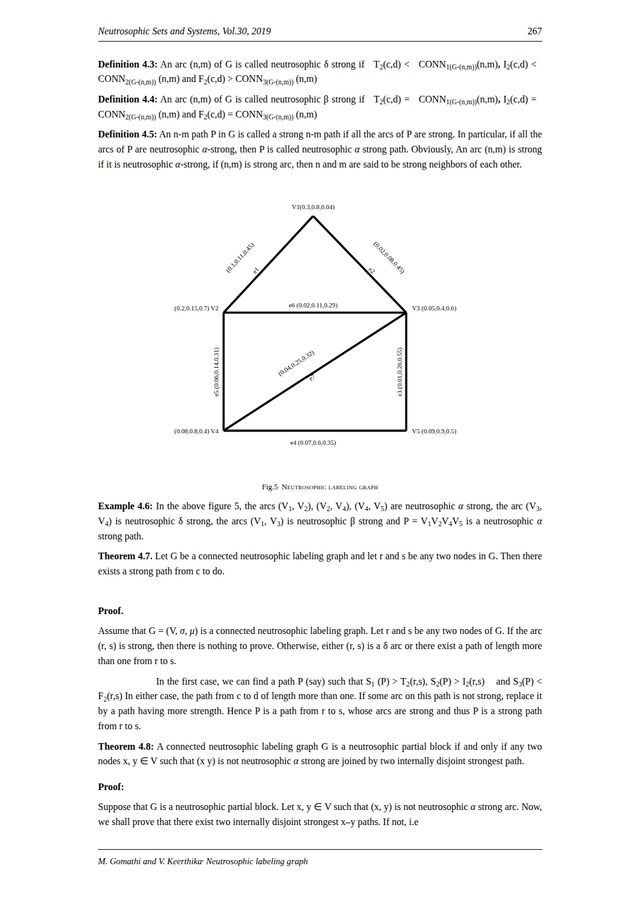Neutrosophic Sets and Systems, Vol.30, 2019 267
Definition 4.3: An arc (n,m) of G is called neutrosophic δ strong if T2(c,d) < CONN1(G-(n,m))(n,m), I2(c,d) < CONN2(G-(n,m)) (n,m) and F2(c,d) > CONN3(G-(n,m)) (n,m)
Definition 4.4: An arc (n,m) of G is called neutrosophic β strong if T2(c,d) = CONN1(G-(n,m))(n,m), I2(c,d) = CONN2(G-(n,m)) (n,m) and F2(c,d) = CONN3(G-(n,m)) (n,m)
Definition 4.5: An n-m path P in G is called a strong n-m path if all the arcs of P are strong. In particular, if all the arcs of P are neutrosophic α-strong, then P is called neutrosophic α strong path. Obviously, An arc (n,m) is strong if it is neutrosophic α-strong, if (n,m) is strong arc, then n and m are said to be strong neighbors of each other.
V1(0.3,0.8,0.04) (0.2,0.15,0.7) V2 V3 (0.05,0.4,0.6) (0.08,0.8,0.4) V4 V5 (0.09,0.9,0.5) e1 (0.1,0.11,0.45) e2 (0.02,0.08,0.45) e6 (0.02,0.11,0.29) e5 (0.06,0.14,0.31) e3 (0.01,0.26,0.55) e4 (0.07,0.6,0.35) e7 (0.04,0.25,0.32)
Fig.5 Neutrosophic labeling graph
Example 4.6: In the above figure 5, the arcs (V1, V2), (V2, V4), (V4, V5) are neutrosophic α strong, the arc (V3, V4) is neutrosophic δ strong, the arcs (V1, V3) is neutrosophic β strong and P = V1V2V4V5 is a neutrosophic α strong path.
Theorem 4.7. Let G be a connected neutrosophic labeling graph and let r and s be any two nodes in G. Then there exists a strong path from c to do.
Proof.
Assume that G = (V, σ, μ) is a connected neutrosophic labeling graph. Let r and s be any two nodes of G. If the arc (r, s) is strong, then there is nothing to prove. Otherwise, either (r, s) is a δ arc or there exist a path of length more than one from r to s.
In the first case, we can find a path P (say) such that S1 (P) > T2(r,s), S2(P) > I2(r,s) and S3(P) < F2(r,s) In either case, the path from c to d of length more than one. If some arc on this path is not strong, replace it by a path having more strength. Hence P is a path from r to s, whose arcs are strong and thus P is a strong path from r to s.
Theorem 4.8: A connected neutrosophic labeling graph G is a neutrosophic partial block if and only if any two nodes x, y ∈ V such that (x y) is not neutrosophic α strong are joined by two internally disjoint strongest path.
Proof:
Suppose that G is a neutrosophic partial block. Let x, y ∈ V such that (x, y) is not neutrosophic α strong arc. Now, we shall prove that there exist two internally disjoint strongest x–y paths. If not, i.e
M. Gomathi and V. Keerthika, Neutrosophic labeling graph